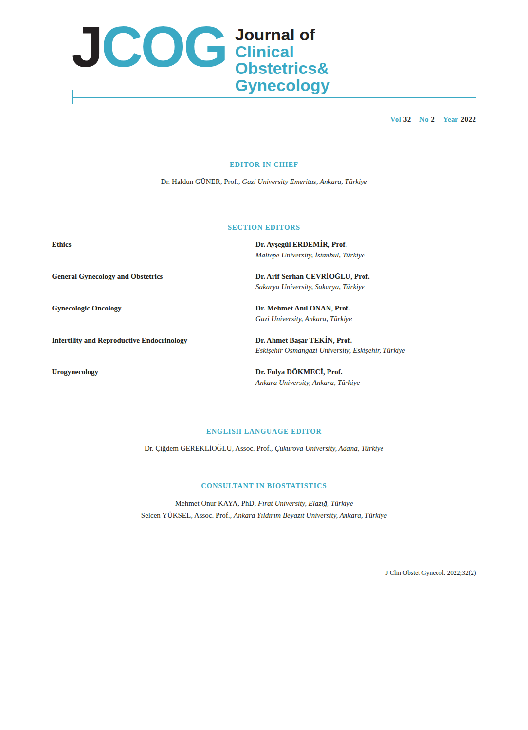JCOG
Journal of
Clinical
Obstetrics&
Gynecology
Vol 32 No 2 Year 2022
EDITOR IN CHIEF
Dr. Haldun GÜNER, Prof., Gazi University Emeritus, Ankara, Türkiye
SECTION EDITORS
| Ethics | Dr. Ayşegül ERDEMİR, Prof. Maltepe University, İstanbul, Türkiye |
| General Gynecology and Obstetrics | Dr. Arif Serhan CEVRİOĞLU, Prof. Sakarya University, Sakarya, Türkiye |
| Gynecologic Oncology | Dr. Mehmet Anıl ONAN, Prof. Gazi University, Ankara, Türkiye |
| Infertility and Reproductive Endocrinology | Dr. Ahmet Başar TEKİN, Prof. Eskişehir Osmangazi University, Eskişehir, Türkiye |
| Urogynecology | Dr. Fulya DÖKMECİ, Prof. Ankara University, Ankara, Türkiye |
ENGLISH LANGUAGE EDITOR
Dr. Çiğdem GEREKLİOĞLU, Assoc. Prof., Çukurova University, Adana, Türkiye
CONSULTANT IN BIOSTATISTICS
Mehmet Onur KAYA, PhD, Fırat University, Elazığ, Türkiye
Selcen YÜKSEL, Assoc. Prof., Ankara Yıldırım Beyazıt University, Ankara, Türkiye
J Clin Obstet Gynecol. 2022;32(2)